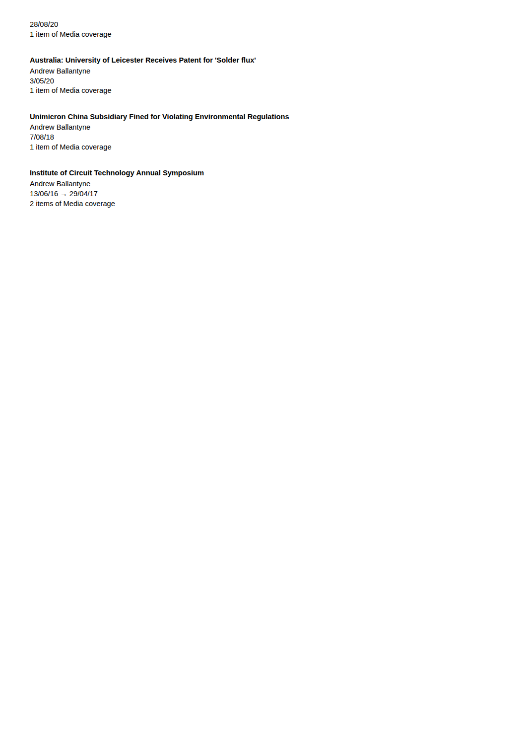28/08/20
1 item of Media coverage
Australia: University of Leicester Receives Patent for 'Solder flux'
Andrew Ballantyne
3/05/20
1 item of Media coverage
Unimicron China Subsidiary Fined for Violating Environmental Regulations
Andrew Ballantyne
7/08/18
1 item of Media coverage
Institute of Circuit Technology Annual Symposium
Andrew Ballantyne
13/06/16 → 29/04/17
2 items of Media coverage